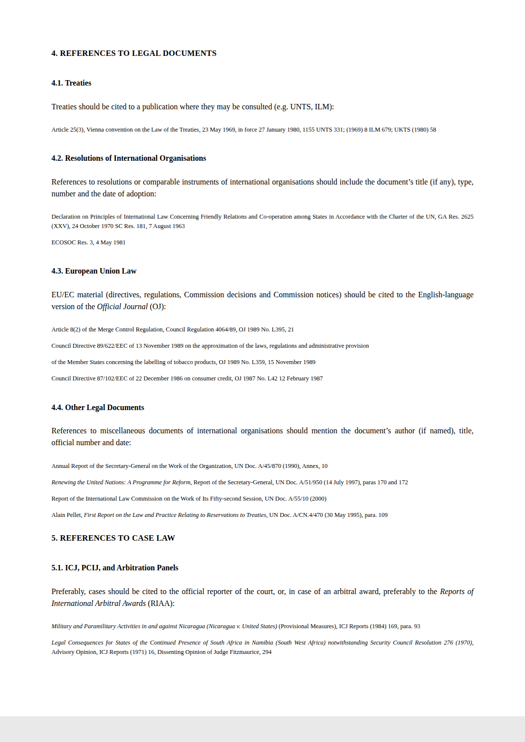4. REFERENCES TO LEGAL DOCUMENTS
4.1. Treaties
Treaties should be cited to a publication where they may be consulted (e.g. UNTS, ILM):
Article 25(3), Vienna convention on the Law of the Treaties, 23 May 1969, in force 27 January 1980, 1155 UNTS 331; (1969) 8 ILM 679; UKTS (1980) 58
4.2. Resolutions of International Organisations
References to resolutions or comparable instruments of international organisations should include the document’s title (if any), type, number and the date of adoption:
Declaration on Principles of International Law Concerning Friendly Relations and Co-operation among States in Accordance with the Charter of the UN, GA Res. 2625 (XXV), 24 October 1970 SC Res. 181, 7 August 1963
ECOSOC Res. 3, 4 May 1981
4.3. European Union Law
EU/EC material (directives, regulations, Commission decisions and Commission notices) should be cited to the English-language version of the Official Journal (OJ):
Article 8(2) of the Merge Control Regulation, Council Regulation 4064/89, OJ 1989 No. L395, 21
Council Directive 89/622/EEC of 13 November 1989 on the approximation of the laws, regulations and administrative provision
of the Member States concerning the labelling of tobacco products, OJ 1989 No. L359, 15 November 1989
Council Directive 87/102/EEC of 22 December 1986 on consumer credit, OJ 1987 No. L42 12 February 1987
4.4. Other Legal Documents
References to miscellaneous documents of international organisations should mention the document’s author (if named), title, official number and date:
Annual Report of the Secretary-General on the Work of the Organization, UN Doc. A/45/870 (1990), Annex, 10
Renewing the United Nations: A Programme for Reform, Report of the Secretary-General, UN Doc. A/51/950 (14 July 1997), paras 170 and 172
Report of the International Law Commission on the Work of Its Fifty-second Session, UN Doc. A/55/10 (2000)
Alain Pellet, First Report on the Law and Practice Relating to Reservations to Treaties, UN Doc. A/CN.4/470 (30 May 1995), para. 109
5. REFERENCES TO CASE LAW
5.1. ICJ, PCIJ, and Arbitration Panels
Preferably, cases should be cited to the official reporter of the court, or, in case of an arbitral award, preferably to the Reports of International Arbitral Awards (RIAA):
Military and Paramilitary Activities in and against Nicaragua (Nicaragua v. United States) (Provisional Measures), ICJ Reports (1984) 169, para. 93
Legal Consequences for States of the Continued Presence of South Africa in Namibia (South West Africa) notwithstanding Security Council Resolution 276 (1970), Advisory Opinion, ICJ Reports (1971) 16, Dissenting Opinion of Judge Fitzmaurice, 294